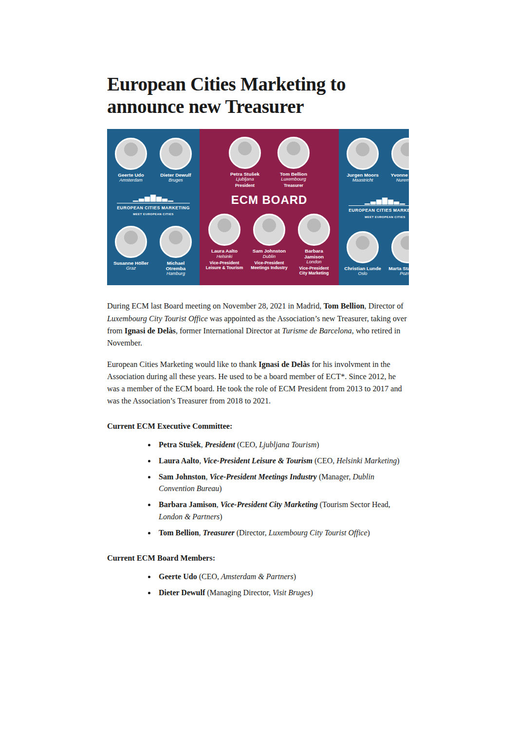European Cities Marketing to announce new Treasurer
Geerte Udo Amsterdam
Dieter Dewulf Bruges
▁▃▅▇▅▃▁
EUROPEAN CITIES MARKETING MEET EUROPEAN CITIES
Susanne Höller Graz
Michael Otremba Hamburg
Petra Stušek Ljubljana President
Tom Bellion Luxembourg Treasurer
ECM BOARD
Laura Aalto Helsinki Vice-President
Leisure & Tourism
Sam Johnston Dublin Vice-President
Meetings Industry
Barbara Jamison London Vice-President
City Marketing
Jurgen Moors Maastricht
Yvonne Coulin Nuremberg
▁▃▅▇▅▃▁
EUROPEAN CITIES MARKETING MEET EUROPEAN CITIES
Christian Lunde Oslo
Marta Stawińska Poznań
During ECM last Board meeting on November 28, 2021 in Madrid, Tom Bellion, Director of Luxembourg City Tourist Office was appointed as the Association’s new Treasurer, taking over from Ignasi de Delàs, former International Director at Turisme de Barcelona, who retired in November.
European Cities Marketing would like to thank Ignasi de Delàs for his involvment in the Association during all these years. He used to be a board member of ECT*. Since 2012, he was a member of the ECM board. He took the role of ECM President from 2013 to 2017 and was the Association’s Treasurer from 2018 to 2021.
Current ECM Executive Committee:
Petra Stušek, President (CEO, Ljubljana Tourism)
Laura Aalto, Vice-President Leisure & Tourism (CEO, Helsinki Marketing)
Sam Johnston, Vice-President Meetings Industry (Manager, Dublin Convention Bureau)
Barbara Jamison, Vice-President City Marketing (Tourism Sector Head, London & Partners)
Tom Bellion, Treasurer (Director, Luxembourg City Tourist Office)
Current ECM Board Members:
Geerte Udo (CEO, Amsterdam & Partners)
Dieter Dewulf (Managing Director, Visit Bruges)